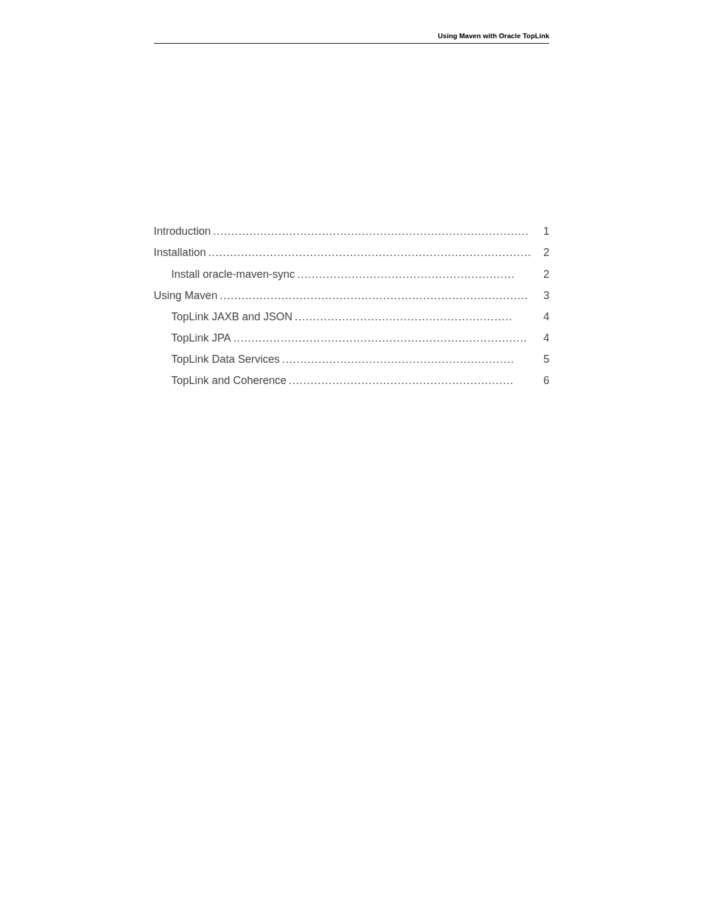Using Maven with Oracle TopLink
Introduction ....................................................................................... 1
Installation ......................................................................................... 2
Install oracle-maven-sync ............................................................ 2
Using Maven ..................................................................................... 3
TopLink JAXB and JSON ............................................................ 4
TopLink JPA ................................................................................. 4
TopLink Data Services ................................................................ 5
TopLink and Coherence .............................................................. 6